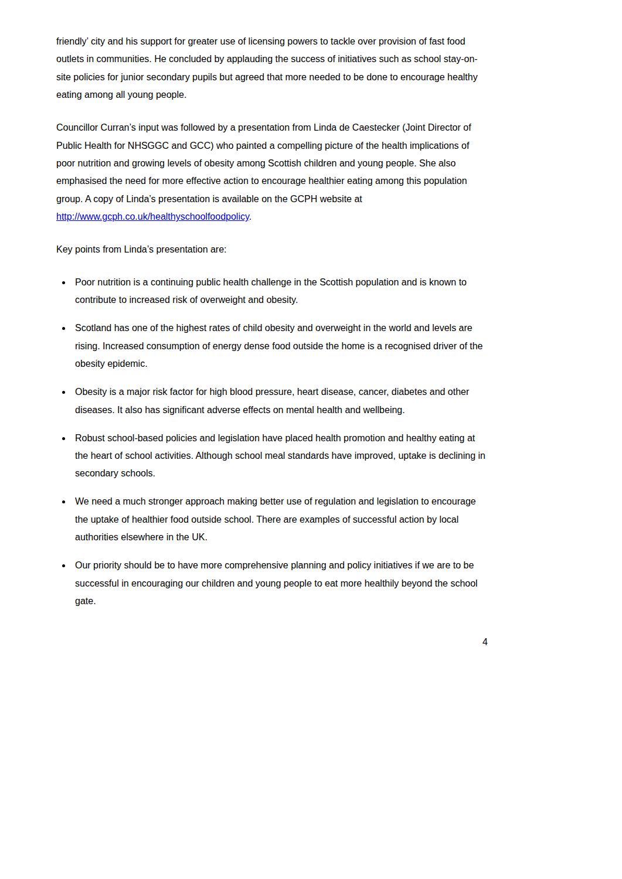friendly’ city and his support for greater use of licensing powers to tackle over provision of fast food outlets in communities. He concluded by applauding the success of initiatives such as school stay-on-site policies for junior secondary pupils but agreed that more needed to be done to encourage healthy eating among all young people.
Councillor Curran’s input was followed by a presentation from Linda de Caestecker (Joint Director of Public Health for NHSGGC and GCC) who painted a compelling picture of the health implications of poor nutrition and growing levels of obesity among Scottish children and young people. She also emphasised the need for more effective action to encourage healthier eating among this population group. A copy of Linda’s presentation is available on the GCPH website at http://www.gcph.co.uk/healthyschoolfoodpolicy.
Key points from Linda’s presentation are:
Poor nutrition is a continuing public health challenge in the Scottish population and is known to contribute to increased risk of overweight and obesity.
Scotland has one of the highest rates of child obesity and overweight in the world and levels are rising. Increased consumption of energy dense food outside the home is a recognised driver of the obesity epidemic.
Obesity is a major risk factor for high blood pressure, heart disease, cancer, diabetes and other diseases. It also has significant adverse effects on mental health and wellbeing.
Robust school-based policies and legislation have placed health promotion and healthy eating at the heart of school activities. Although school meal standards have improved, uptake is declining in secondary schools.
We need a much stronger approach making better use of regulation and legislation to encourage the uptake of healthier food outside school. There are examples of successful action by local authorities elsewhere in the UK.
Our priority should be to have more comprehensive planning and policy initiatives if we are to be successful in encouraging our children and young people to eat more healthily beyond the school gate.
4